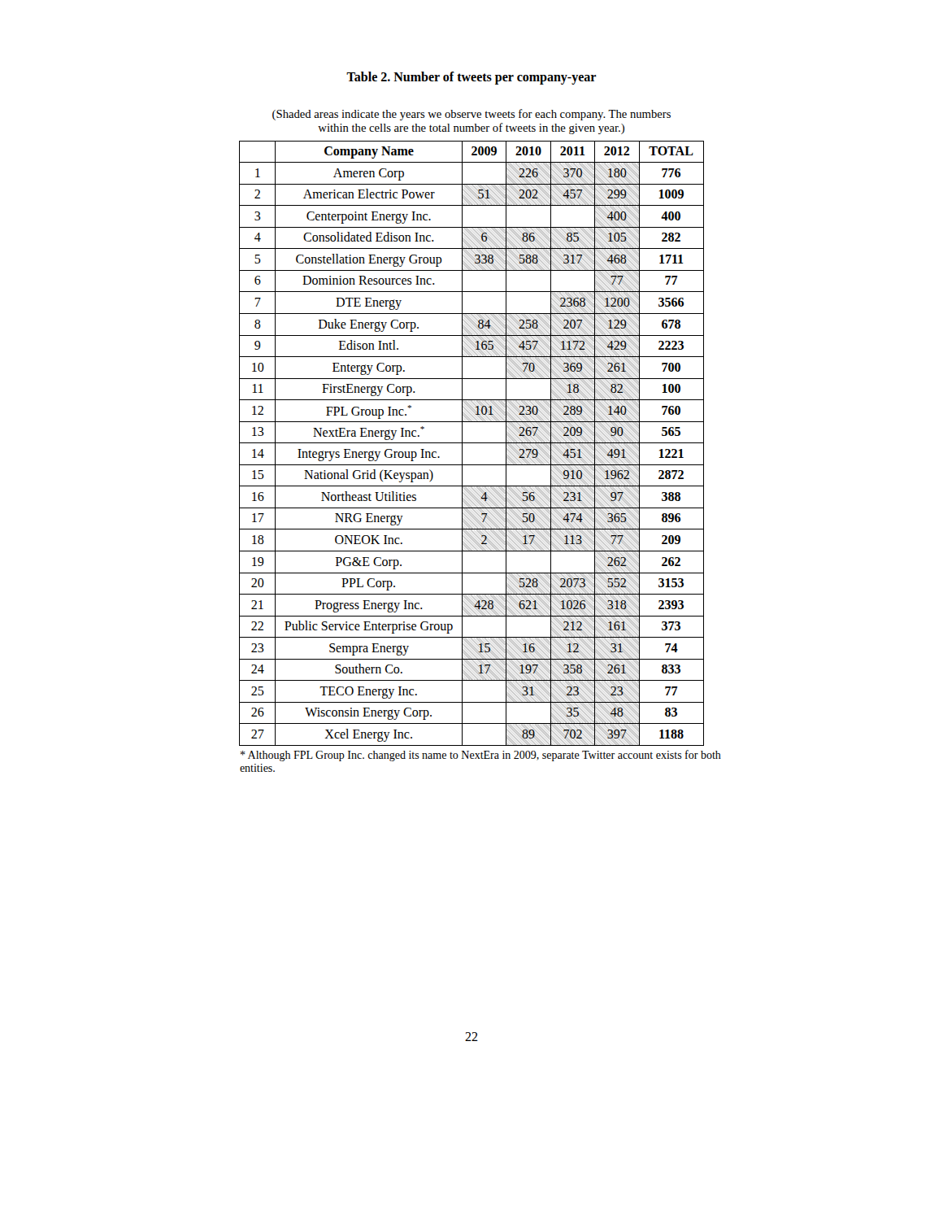Table 2. Number of tweets per company-year
(Shaded areas indicate the years we observe tweets for each company. The numbers within the cells are the total number of tweets in the given year.)
| | Company Name | 2009 | 2010 | 2011 | 2012 | TOTAL |
| --- | --- | --- | --- | --- | --- | --- |
| 1 | Ameren Corp | | 226 | 370 | 180 | 776 |
| 2 | American Electric Power | 51 | 202 | 457 | 299 | 1009 |
| 3 | Centerpoint Energy Inc. | | | | 400 | 400 |
| 4 | Consolidated Edison Inc. | 6 | 86 | 85 | 105 | 282 |
| 5 | Constellation Energy Group | 338 | 588 | 317 | 468 | 1711 |
| 6 | Dominion Resources Inc. | | | | 77 | 77 |
| 7 | DTE Energy | | | 2368 | 1200 | 3566 |
| 8 | Duke Energy Corp. | 84 | 258 | 207 | 129 | 678 |
| 9 | Edison Intl. | 165 | 457 | 1172 | 429 | 2223 |
| 10 | Entergy Corp. | | 70 | 369 | 261 | 700 |
| 11 | FirstEnergy Corp. | | | 18 | 82 | 100 |
| 12 | FPL Group Inc. * | 101 | 230 | 289 | 140 | 760 |
| 13 | NextEra Energy Inc. * | | 267 | 209 | 90 | 565 |
| 14 | Integrys Energy Group Inc. | | 279 | 451 | 491 | 1221 |
| 15 | National Grid (Keyspan) | | | 910 | 1962 | 2872 |
| 16 | Northeast Utilities | 4 | 56 | 231 | 97 | 388 |
| 17 | NRG Energy | 7 | 50 | 474 | 365 | 896 |
| 18 | ONEOK Inc. | 2 | 17 | 113 | 77 | 209 |
| 19 | PG&E Corp. | | | | 262 | 262 |
| 20 | PPL Corp. | | 528 | 2073 | 552 | 3153 |
| 21 | Progress Energy Inc. | 428 | 621 | 1026 | 318 | 2393 |
| 22 | Public Service Enterprise Group | | | 212 | 161 | 373 |
| 23 | Sempra Energy | 15 | 16 | 12 | 31 | 74 |
| 24 | Southern Co. | 17 | 197 | 358 | 261 | 833 |
| 25 | TECO Energy Inc. | | 31 | 23 | 23 | 77 |
| 26 | Wisconsin Energy Corp. | | | 35 | 48 | 83 |
| 27 | Xcel Energy Inc. | | 89 | 702 | 397 | 1188 |
* Although FPL Group Inc. changed its name to NextEra in 2009, separate Twitter account exists for both entities.
22